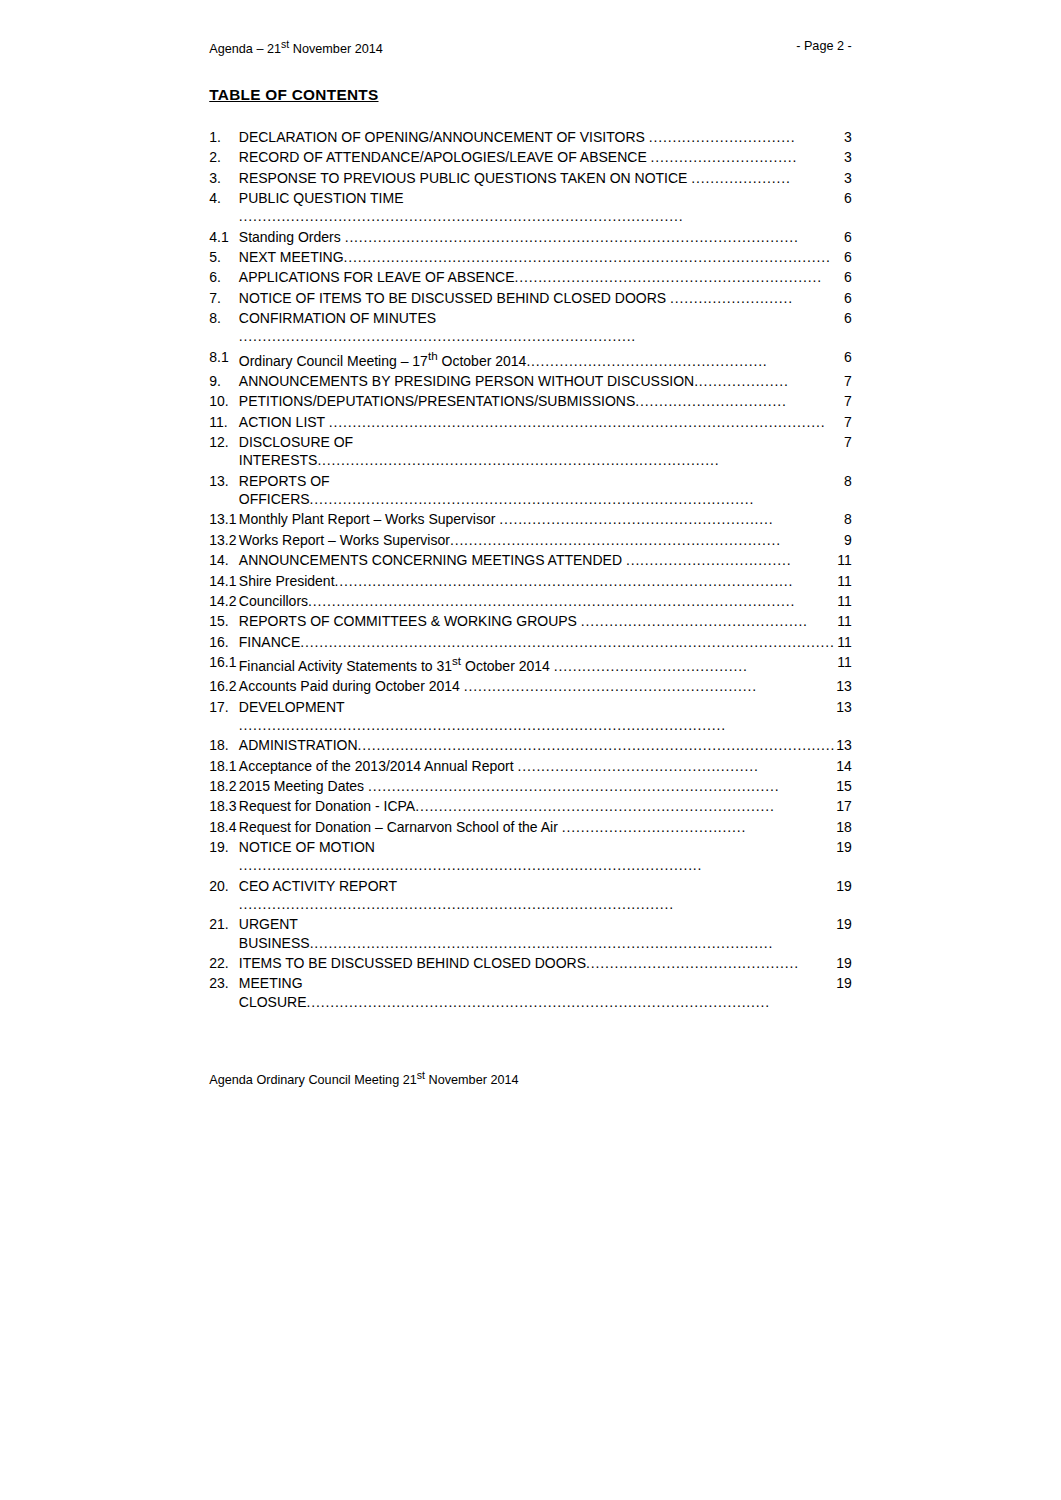Agenda – 21st November 2014 - Page 2 -
TABLE OF CONTENTS
| 1. | DECLARATION OF OPENING/ANNOUNCEMENT OF VISITORS ............................... | 3 |
| 2. | RECORD OF ATTENDANCE/APOLOGIES/LEAVE OF ABSENCE ............................... | 3 |
| 3. | RESPONSE TO PREVIOUS PUBLIC QUESTIONS TAKEN ON NOTICE ..................... | 3 |
| 4. | PUBLIC QUESTION TIME .............................................................................................. | 6 |
| 4.1 | Standing Orders ................................................................................................ | 6 |
| 5. | NEXT MEETING ....................................................................................................... | 6 |
| 6. | APPLICATIONS FOR LEAVE OF ABSENCE ................................................................. | 6 |
| 7. | NOTICE OF ITEMS TO BE DISCUSSED BEHIND CLOSED DOORS .......................... | 6 |
| 8. | CONFIRMATION OF MINUTES .................................................................................... | 6 |
| 8.1 | Ordinary Council Meeting – 17 th October 2014 ................................................... | 6 |
| 9. | ANNOUNCEMENTS BY PRESIDING PERSON WITHOUT DISCUSSION .................... | 7 |
| 10. | PETITIONS/DEPUTATIONS/PRESENTATIONS/SUBMISSIONS ................................ | 7 |
| 11. | ACTION LIST ......................................................................................................... | 7 |
| 12. | DISCLOSURE OF INTERESTS ..................................................................................... | 7 |
| 13. | REPORTS OF OFFICERS .............................................................................................. | 8 |
| 13.1 | Monthly Plant Report – Works Supervisor .......................................................... | 8 |
| 13.2 | Works Report – Works Supervisor ...................................................................... | 9 |
| 14. | ANNOUNCEMENTS CONCERNING MEETINGS ATTENDED ................................... | 11 |
| 14.1 | Shire President ................................................................................................. | 11 |
| 14.2 | Councillors ....................................................................................................... | 11 |
| 15. | REPORTS OF COMMITTEES & WORKING GROUPS ................................................ | 11 |
| 16. | FINANCE ................................................................................................................. | 11 |
| 16.1 | Financial Activity Statements to 31 st October 2014 ......................................... | 11 |
| 16.2 | Accounts Paid during October 2014 .............................................................. | 13 |
| 17. | DEVELOPMENT ....................................................................................................... | 13 |
| 18. | ADMINISTRATION ..................................................................................................... | 13 |
| 18.1 | Acceptance of the 2013/2014 Annual Report ................................................... | 14 |
| 18.2 | 2015 Meeting Dates ....................................................................................... | 15 |
| 18.3 | Request for Donation - ICPA ............................................................................ | 17 |
| 18.4 | Request for Donation – Carnarvon School of the Air ....................................... | 18 |
| 19. | NOTICE OF MOTION .................................................................................................. | 19 |
| 20. | CEO ACTIVITY REPORT ............................................................................................ | 19 |
| 21. | URGENT BUSINESS .................................................................................................. | 19 |
| 22. | ITEMS TO BE DISCUSSED BEHIND CLOSED DOORS ............................................. | 19 |
| 23. | MEETING CLOSURE .................................................................................................. | 19 |
Agenda Ordinary Council Meeting 21st November 2014